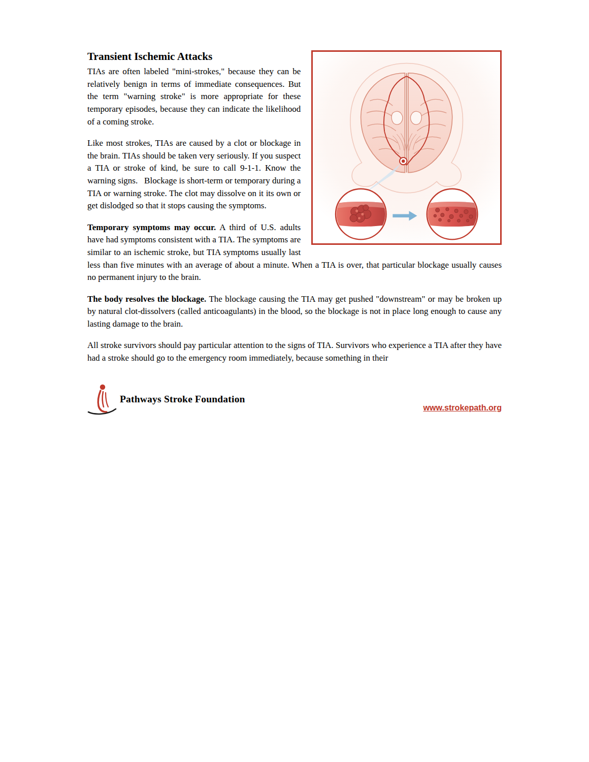Diagram of a transient ischemic attack: a clot blocks a small brain vessel, then breaks up
Transient Ischemic Attacks
TIAs are often labeled "mini-strokes," because they can be relatively benign in terms of immediate consequences. But the term "warning stroke" is more appropriate for these temporary episodes, because they can indicate the likelihood of a coming stroke.
Like most strokes, TIAs are caused by a clot or blockage in the brain. TIAs should be taken very seriously. If you suspect a TIA or stroke of kind, be sure to call 9-1-1. Know the warning signs. Blockage is short-term or temporary during a TIA or warning stroke. The clot may dissolve on it its own or get dislodged so that it stops causing the symptoms.
Temporary symptoms may occur. A third of U.S. adults have had symptoms consistent with a TIA. The symptoms are similar to an ischemic stroke, but TIA symptoms usually last less than five minutes with an average of about a minute. When a TIA is over, that particular blockage usually causes no permanent injury to the brain.
The body resolves the blockage. The blockage causing the TIA may get pushed "downstream" or may be broken up by natural clot-dissolvers (called anticoagulants) in the blood, so the blockage is not in place long enough to cause any lasting damage to the brain.
All stroke survivors should pay particular attention to the signs of TIA. Survivors who experience a TIA after they have had a stroke should go to the emergency room immediately, because something in their
Pathways Stroke Foundation logo Pathways Stroke Foundation
www.strokepath.org